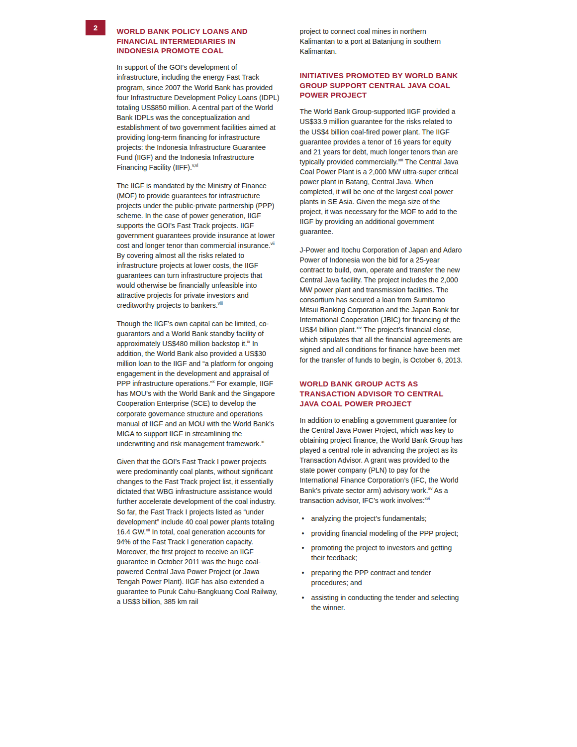2
World Bank Policy Loans and Financial Intermediaries in Indonesia Promote Coal
In support of the GOI’s development of infrastructure, including the energy Fast Track program, since 2007 the World Bank has provided four Infrastructure Development Policy Loans (IDPL) totaling US$850 million. A central part of the World Bank IDPLs was the conceptualization and establishment of two government facilities aimed at providing long-term financing for infrastructure projects: the Indonesia Infrastructure Guarantee Fund (IIGF) and the Indonesia Infrastructure Financing Facility (IIFF).v,vi
The IIGF is mandated by the Ministry of Finance (MOF) to provide guarantees for infrastructure projects under the public-private partnership (PPP) scheme. In the case of power generation, IIGF supports the GOI’s Fast Track projects. IIGF government guarantees provide insurance at lower cost and longer tenor than commercial insurance.vii By covering almost all the risks related to infrastructure projects at lower costs, the IIGF guarantees can turn infrastructure projects that would otherwise be financially unfeasible into attractive projects for private investors and creditworthy projects to bankers.viii
Though the IIGF’s own capital can be limited, co-guarantors and a World Bank standby facility of approximately US$480 million backstop it.ix In addition, the World Bank also provided a US$30 million loan to the IIGF and “a platform for ongoing engagement in the development and appraisal of PPP infrastructure operations.”x For example, IIGF has MOU’s with the World Bank and the Singapore Cooperation Enterprise (SCE) to develop the corporate governance structure and operations manual of IIGF and an MOU with the World Bank’s MIGA to support IIGF in streamlining the underwriting and risk management framework.xi
Given that the GOI’s Fast Track I power projects were predominantly coal plants, without significant changes to the Fast Track project list, it essentially dictated that WBG infrastructure assistance would further accelerate development of the coal industry. So far, the Fast Track I projects listed as “under development” include 40 coal power plants totaling 16.4 GW.xii In total, coal generation accounts for 94% of the Fast Track I generation capacity. Moreover, the first project to receive an IIGF guarantee in October 2011 was the huge coal-powered Central Java Power Project (or Jawa Tengah Power Plant). IIGF has also extended a guarantee to Puruk Cahu-Bangkuang Coal Railway, a US$3 billion, 385 km rail
project to connect coal mines in northern Kalimantan to a port at Batanjung in southern Kalimantan.
Initiatives Promoted by World Bank Group Support Central Java Coal Power Project
The World Bank Group-supported IIGF provided a US$33.9 million guarantee for the risks related to the US$4 billion coal-fired power plant. The IIGF guarantee provides a tenor of 16 years for equity and 21 years for debt, much longer tenors than are typically provided commercially.xiii The Central Java Coal Power Plant is a 2,000 MW ultra-super critical power plant in Batang, Central Java. When completed, it will be one of the largest coal power plants in SE Asia. Given the mega size of the project, it was necessary for the MOF to add to the IIGF by providing an additional government guarantee.
J-Power and Itochu Corporation of Japan and Adaro Power of Indonesia won the bid for a 25-year contract to build, own, operate and transfer the new Central Java facility. The project includes the 2,000 MW power plant and transmission facilities. The consortium has secured a loan from Sumitomo Mitsui Banking Corporation and the Japan Bank for International Cooperation (JBIC) for financing of the US$4 billion plant.xiv The project’s financial close, which stipulates that all the financial agreements are signed and all conditions for finance have been met for the transfer of funds to begin, is October 6, 2013.
World Bank Group Acts as Transaction Advisor to Central Java Coal Power Project
In addition to enabling a government guarantee for the Central Java Power Project, which was key to obtaining project finance, the World Bank Group has played a central role in advancing the project as its Transaction Advisor. A grant was provided to the state power company (PLN) to pay for the International Finance Corporation’s (IFC, the World Bank’s private sector arm) advisory work.xv As a transaction advisor, IFC’s work involves:xvi
analyzing the project’s fundamentals;
providing financial modeling of the PPP project;
promoting the project to investors and getting their feedback;
preparing the PPP contract and tender procedures; and
assisting in conducting the tender and selecting the winner.